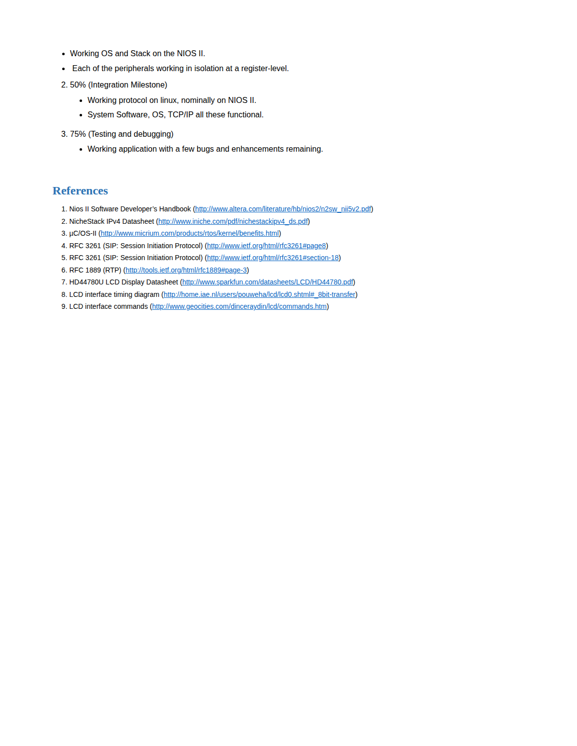Working OS and Stack on the NIOS II.
Each of the peripherals working in isolation at a register-level.
50% (Integration Milestone)
Working protocol on linux, nominally on NIOS II.
System Software, OS, TCP/IP all these functional.
75% (Testing and debugging)
Working application with a few bugs and enhancements remaining.
References
Nios II Software Developer’s Handbook (http://www.altera.com/literature/hb/nios2/n2sw_nii5v2.pdf)
NicheStack IPv4 Datasheet (http://www.iniche.com/pdf/nichestackipv4_ds.pdf)
µC/OS-II (http://www.micrium.com/products/rtos/kernel/benefits.html)
RFC 3261 (SIP: Session Initiation Protocol) (http://www.ietf.org/html/rfc3261#page8)
RFC 3261 (SIP: Session Initiation Protocol) (http://www.ietf.org/html/rfc3261#section-18)
RFC 1889 (RTP) (http://tools.ietf.org/html/rfc1889#page-3)
HD44780U LCD Display Datasheet (http://www.sparkfun.com/datasheets/LCD/HD44780.pdf)
LCD interface timing diagram (http://home.iae.nl/users/pouweha/lcd/lcd0.shtml#_8bit-transfer)
LCD interface commands (http://www.geocities.com/dinceraydin/lcd/commands.htm)